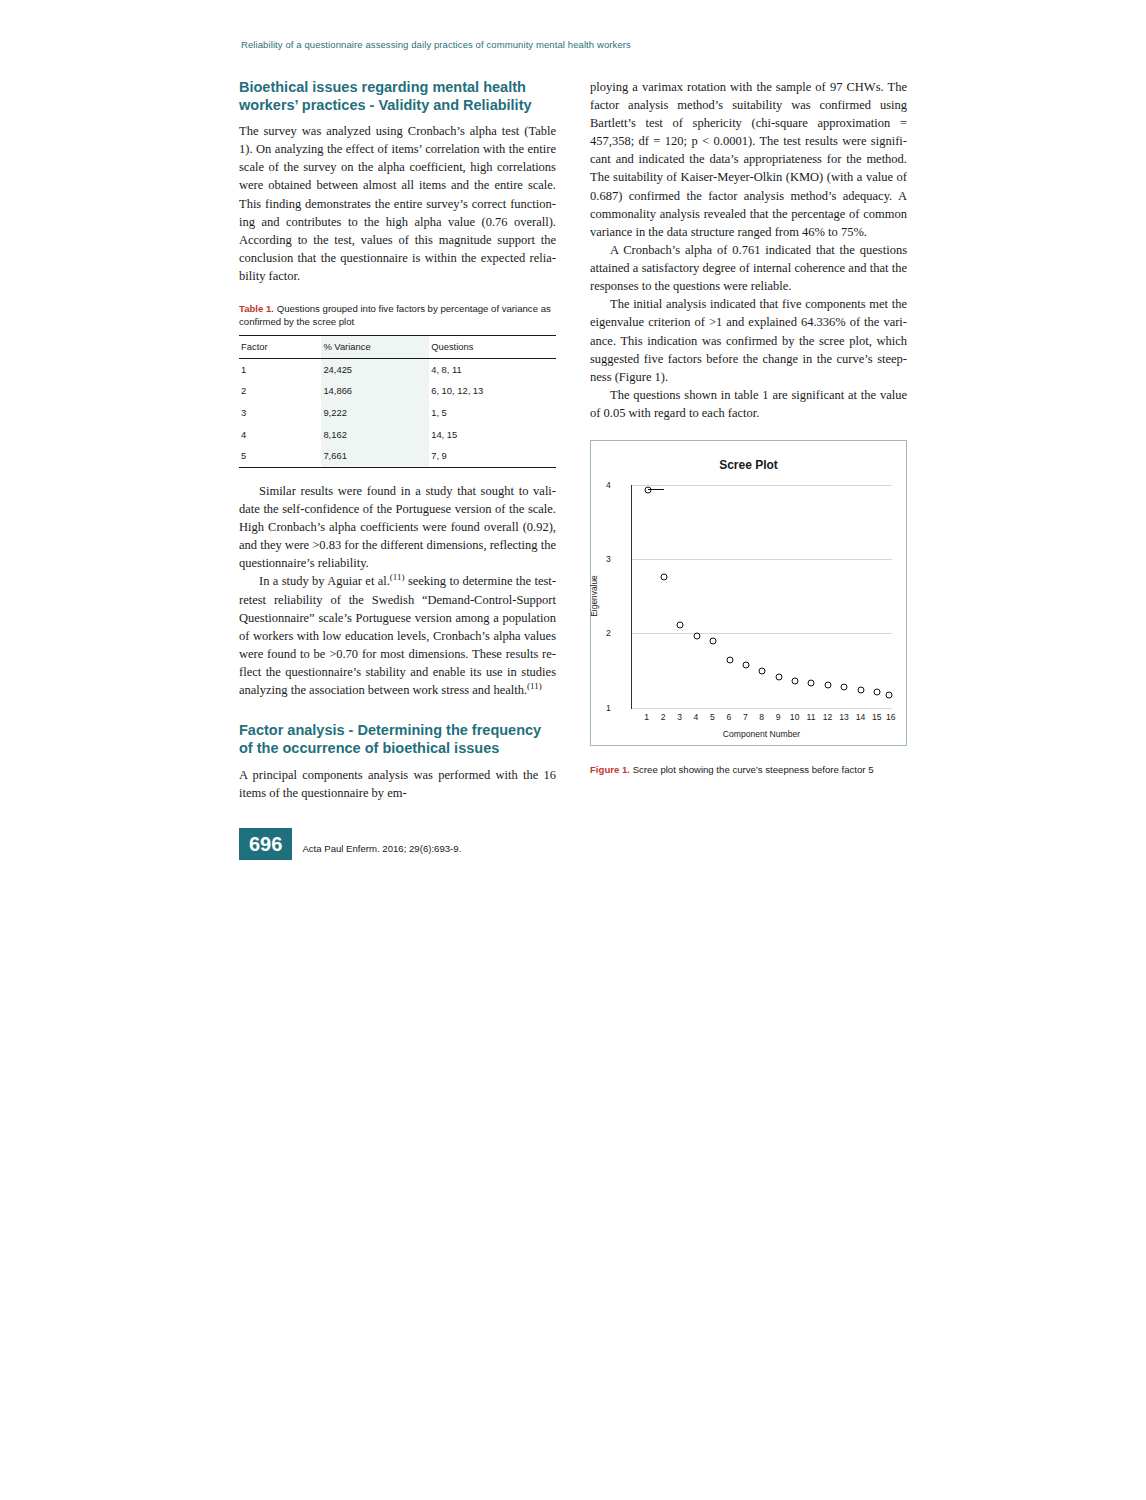Reliability of a questionnaire assessing daily practices of community mental health workers
Bioethical issues regarding mental health workers’ practices - Validity and Reliability
The survey was analyzed using Cronbach’s alpha test (Table 1). On analyzing the effect of items’ correlation with the entire scale of the survey on the alpha coefficient, high correlations were obtained between almost all items and the entire scale. This finding demonstrates the entire survey’s correct functioning and contributes to the high alpha value (0.76 overall). According to the test, values of this magnitude support the conclusion that the questionnaire is within the expected reliability factor.
Table 1. Questions grouped into five factors by percentage of variance as confirmed by the scree plot
| Factor | % Variance | Questions |
| --- | --- | --- |
| 1 | 24,425 | 4, 8, 11 |
| 2 | 14,866 | 6, 10, 12, 13 |
| 3 | 9,222 | 1, 5 |
| 4 | 8,162 | 14, 15 |
| 5 | 7,661 | 7, 9 |
Similar results were found in a study that sought to validate the self-confidence of the Portuguese version of the scale. High Cronbach’s alpha coefficients were found overall (0.92), and they were >0.83 for the different dimensions, reflecting the questionnaire’s reliability.
In a study by Aguiar et al.(11) seeking to determine the test-retest reliability of the Swedish “Demand-Control-Support Questionnaire” scale’s Portuguese version among a population of workers with low education levels, Cronbach’s alpha values were found to be >0.70 for most dimensions. These results reflect the questionnaire’s stability and enable its use in studies analyzing the association between work stress and health.(11)
Factor analysis - Determining the frequency of the occurrence of bioethical issues
A principal components analysis was performed with the 16 items of the questionnaire by em-
ploying a varimax rotation with the sample of 97 CHWs. The factor analysis method’s suitability was confirmed using Bartlett’s test of sphericity (chi-square approximation = 457,358; df = 120; p < 0.0001). The test results were significant and indicated the data’s appropriateness for the method. The suitability of Kaiser-Meyer-Olkin (KMO) (with a value of 0.687) confirmed the factor analysis method’s adequacy. A commonality analysis revealed that the percentage of common variance in the data structure ranged from 46% to 75%.
A Cronbach’s alpha of 0.761 indicated that the questions attained a satisfactory degree of internal coherence and that the responses to the questions were reliable.
The initial analysis indicated that five components met the eigenvalue criterion of >1 and explained 64.336% of the variance. This indication was confirmed by the scree plot, which suggested five factors before the change in the curve’s steepness (Figure 1).
The questions shown in table 1 are significant at the value of 0.05 with regard to each factor.
Scree Plot
4
3
2
1
0
Eigenvalue
1
2
3
4
5
6
7
8
9
10
11
12
13
14
15
16
Component Number
Figure 1. Scree plot showing the curve’s steepness before factor 5
696
Acta Paul Enferm. 2016; 29(6):693-9.